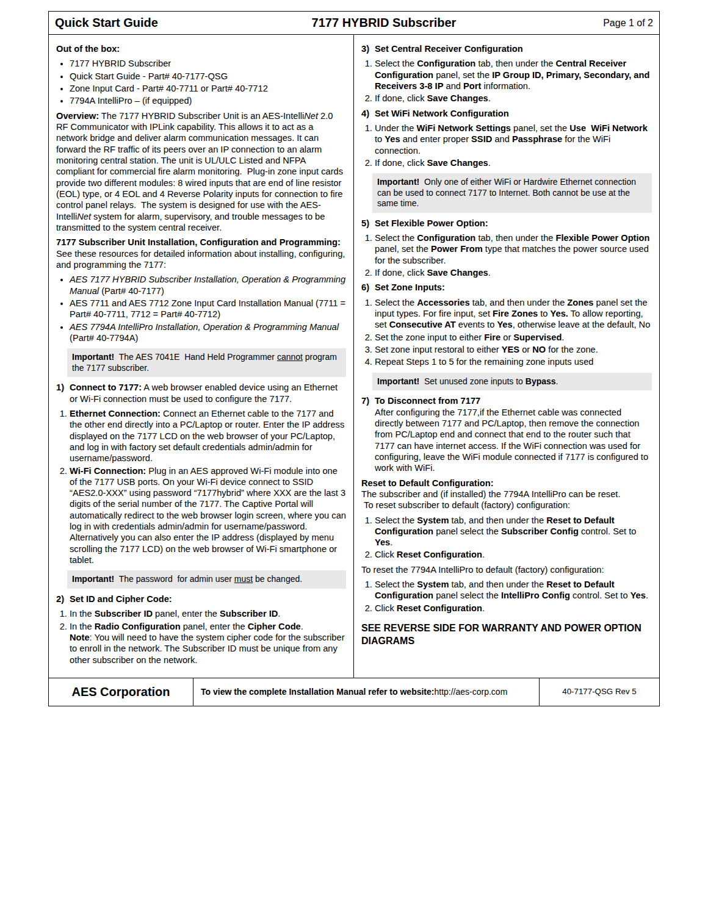Quick Start Guide
7177 HYBRID Subscriber
Page 1 of 2
Out of the box:
7177 HYBRID Subscriber
Quick Start Guide - Part# 40-7177-QSG
Zone Input Card - Part# 40-7711 or Part# 40-7712
7794A IntelliPro – (if equipped)
Overview: The 7177 HYBRID Subscriber Unit is an AES-IntelliNet 2.0 RF Communicator with IPLink capability. This allows it to act as a network bridge and deliver alarm communication messages. It can forward the RF traffic of its peers over an IP connection to an alarm monitoring central station. The unit is UL/ULC Listed and NFPA compliant for commercial fire alarm monitoring. Plug-in zone input cards provide two different modules: 8 wired inputs that are end of line resistor (EOL) type, or 4 EOL and 4 Reverse Polarity inputs for connection to fire control panel relays. The system is designed for use with the AES-IntelliNet system for alarm, supervisory, and trouble messages to be transmitted to the system central receiver.
7177 Subscriber Unit Installation, Configuration and Programming:
See these resources for detailed information about installing, configuring, and programming the 7177:
AES 7177 HYBRID Subscriber Installation, Operation & Programming Manual (Part# 40-7177)
AES 7711 and AES 7712 Zone Input Card Installation Manual (7711 = Part# 40-7711, 7712 = Part# 40-7712)
AES 7794A IntelliPro Installation, Operation & Programming Manual (Part# 40-7794A)
Important! The AES 7041E Hand Held Programmer cannot program the 7177 subscriber.
1) Connect to 7177: A web browser enabled device using an Ethernet or Wi-Fi connection must be used to configure the 7177.
Ethernet Connection: Connect an Ethernet cable to the 7177 and the other end directly into a PC/Laptop or router. Enter the IP address displayed on the 7177 LCD on the web browser of your PC/Laptop, and log in with factory set default credentials admin/admin for username/password.
Wi-Fi Connection: Plug in an AES approved Wi-Fi module into one of the 7177 USB ports. On your Wi-Fi device connect to SSID “AES2.0-XXX” using password “7177hybrid” where XXX are the last 3 digits of the serial number of the 7177. The Captive Portal will automatically redirect to the web browser login screen, where you can log in with credentials admin/admin for username/password. Alternatively you can also enter the IP address (displayed by menu scrolling the 7177 LCD) on the web browser of Wi-Fi smartphone or tablet.
Important! The password for admin user must be changed.
2) Set ID and Cipher Code:
In the Subscriber ID panel, enter the Subscriber ID.
In the Radio Configuration panel, enter the Cipher Code.
Note: You will need to have the system cipher code for the subscriber to enroll in the network. The Subscriber ID must be unique from any other subscriber on the network.
3) Set Central Receiver Configuration
Select the Configuration tab, then under the Central Receiver Configuration panel, set the IP Group ID, Primary, Secondary, and Receivers 3-8 IP and Port information.
If done, click Save Changes.
4) Set WiFi Network Configuration
Under the WiFi Network Settings panel, set the Use WiFi Network to Yes and enter proper SSID and Passphrase for the WiFi connection.
If done, click Save Changes.
Important! Only one of either WiFi or Hardwire Ethernet connection can be used to connect 7177 to Internet. Both cannot be use at the same time.
5) Set Flexible Power Option:
Select the Configuration tab, then under the Flexible Power Option panel, set the Power From type that matches the power source used for the subscriber.
If done, click Save Changes.
6) Set Zone Inputs:
Select the Accessories tab, and then under the Zones panel set the input types. For fire input, set Fire Zones to Yes. To allow reporting, set Consecutive AT events to Yes, otherwise leave at the default, No
Set the zone input to either Fire or Supervised.
Set zone input restoral to either YES or NO for the zone.
Repeat Steps 1 to 5 for the remaining zone inputs used
Important! Set unused zone inputs to Bypass.
7) To Disconnect from 7177
After configuring the 7177,if the Ethernet cable was connected directly between 7177 and PC/Laptop, then remove the connection from PC/Laptop end and connect that end to the router such that 7177 can have internet access. If the WiFi connection was used for configuring, leave the WiFi module connected if 7177 is configured to work with WiFi.
Reset to Default Configuration:
The subscriber and (if installed) the 7794A IntelliPro can be reset.
To reset subscriber to default (factory) configuration:
Select the System tab, and then under the Reset to Default Configuration panel select the Subscriber Config control. Set to Yes.
Click Reset Configuration.
To reset the 7794A IntelliPro to default (factory) configuration:
Select the System tab, and then under the Reset to Default Configuration panel select the IntelliPro Config control. Set to Yes.
Click Reset Configuration.
SEE REVERSE SIDE FOR WARRANTY AND POWER OPTION DIAGRAMS
AES Corporation
To view the complete Installation Manual refer to website: http://aes-corp.com
40-7177-QSG Rev 5